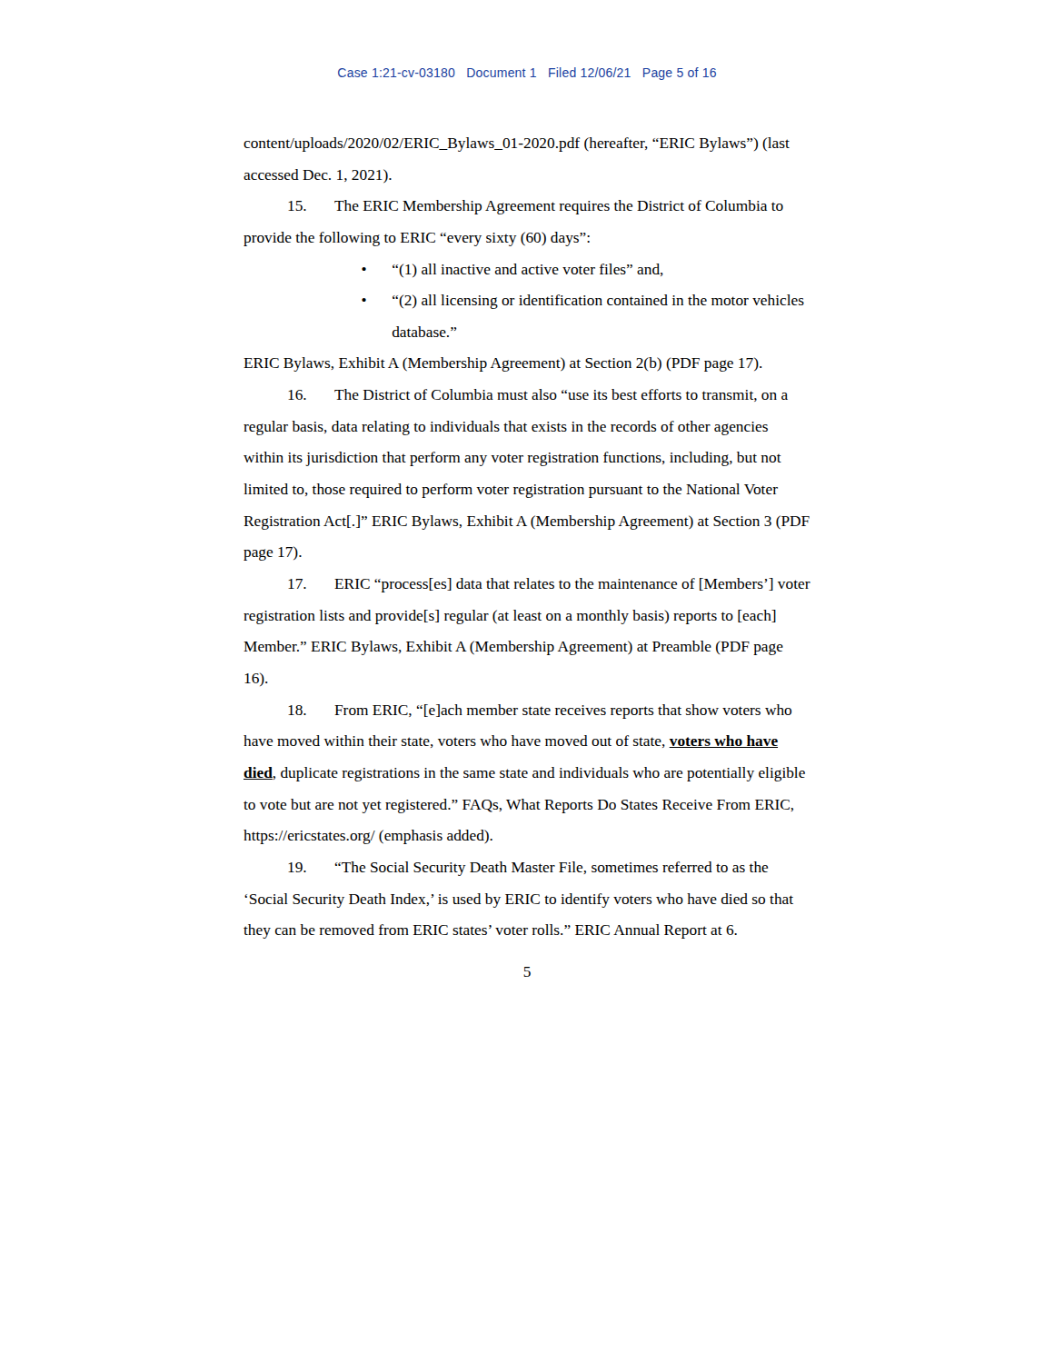Case 1:21-cv-03180 Document 1 Filed 12/06/21 Page 5 of 16
content/uploads/2020/02/ERIC_Bylaws_01-2020.pdf (hereafter, “ERIC Bylaws”) (last accessed Dec. 1, 2021).
15. The ERIC Membership Agreement requires the District of Columbia to provide the following to ERIC “every sixty (60) days”:
“(1) all inactive and active voter files” and,
“(2) all licensing or identification contained in the motor vehicles database.”
ERIC Bylaws, Exhibit A (Membership Agreement) at Section 2(b) (PDF page 17).
16. The District of Columbia must also “use its best efforts to transmit, on a regular basis, data relating to individuals that exists in the records of other agencies within its jurisdiction that perform any voter registration functions, including, but not limited to, those required to perform voter registration pursuant to the National Voter Registration Act[.]” ERIC Bylaws, Exhibit A (Membership Agreement) at Section 3 (PDF page 17).
17. ERIC “process[es] data that relates to the maintenance of [Members’] voter registration lists and provide[s] regular (at least on a monthly basis) reports to [each] Member.” ERIC Bylaws, Exhibit A (Membership Agreement) at Preamble (PDF page 16).
18. From ERIC, “[e]ach member state receives reports that show voters who have moved within their state, voters who have moved out of state, voters who have died, duplicate registrations in the same state and individuals who are potentially eligible to vote but are not yet registered.” FAQs, What Reports Do States Receive From ERIC, https://ericstates.org/ (emphasis added).
19. “The Social Security Death Master File, sometimes referred to as the ‘Social Security Death Index,’ is used by ERIC to identify voters who have died so that they can be removed from ERIC states’ voter rolls.” ERIC Annual Report at 6.
5